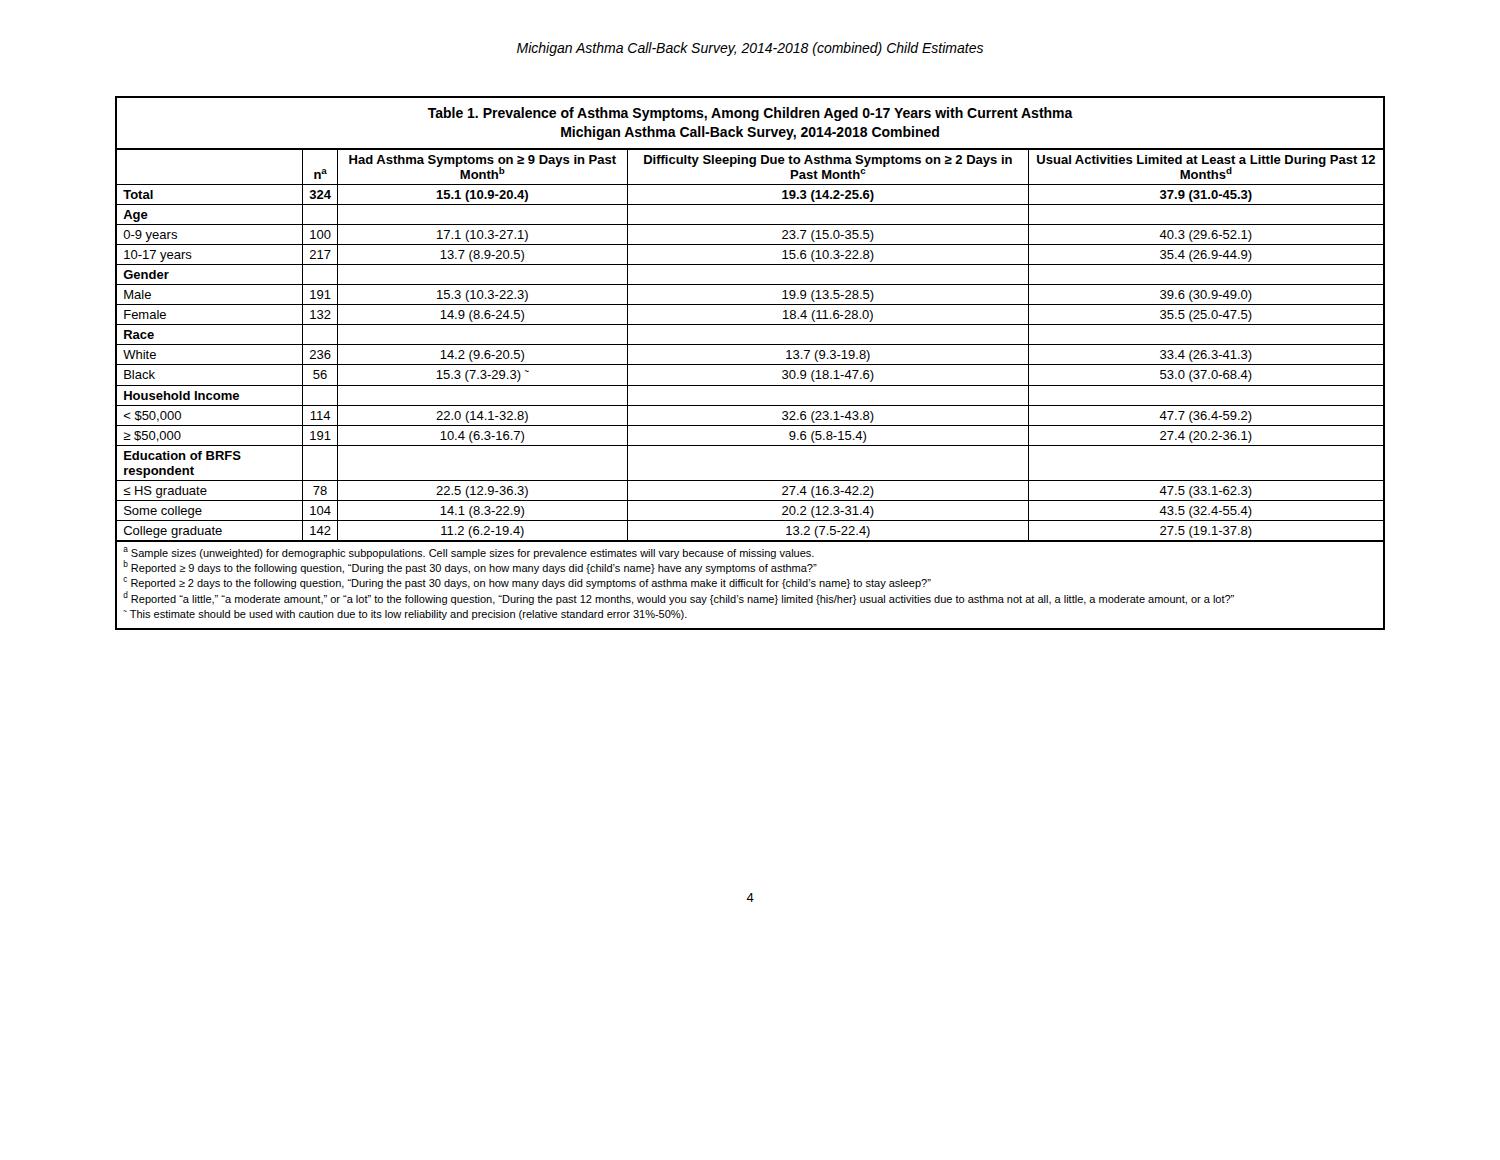Michigan Asthma Call-Back Survey, 2014-2018 (combined) Child Estimates
Table 1. Prevalence of Asthma Symptoms, Among Children Aged 0-17 Years with Current Asthma Michigan Asthma Call-Back Survey, 2014-2018 Combined
| | n a | Had Asthma Symptoms on ≥ 9 Days in Past Month b | Difficulty Sleeping Due to Asthma Symptoms on ≥ 2 Days in Past Month c | Usual Activities Limited at Least a Little During Past 12 Months d |
| --- | --- | --- | --- | --- |
| Total | 324 | 15.1 (10.9-20.4) | 19.3 (14.2-25.6) | 37.9 (31.0-45.3) |
| Age | | | | |
| 0-9 years | 100 | 17.1 (10.3-27.1) | 23.7 (15.0-35.5) | 40.3 (29.6-52.1) |
| 10-17 years | 217 | 13.7 (8.9-20.5) | 15.6 (10.3-22.8) | 35.4 (26.9-44.9) |
| Gender | | | | |
| Male | 191 | 15.3 (10.3-22.3) | 19.9 (13.5-28.5) | 39.6 (30.9-49.0) |
| Female | 132 | 14.9 (8.6-24.5) | 18.4 (11.6-28.0) | 35.5 (25.0-47.5) |
| Race | | | | |
| White | 236 | 14.2 (9.6-20.5) | 13.7 (9.3-19.8) | 33.4 (26.3-41.3) |
| Black | 56 | 15.3 (7.3-29.3) ˜ | 30.9 (18.1-47.6) | 53.0 (37.0-68.4) |
| Household Income | | | | |
| < $50,000 | 114 | 22.0 (14.1-32.8) | 32.6 (23.1-43.8) | 47.7 (36.4-59.2) |
| ≥ $50,000 | 191 | 10.4 (6.3-16.7) | 9.6 (5.8-15.4) | 27.4 (20.2-36.1) |
| Education of BRFS respondent | | | | |
| ≤ HS graduate | 78 | 22.5 (12.9-36.3) | 27.4 (16.3-42.2) | 47.5 (33.1-62.3) |
| Some college | 104 | 14.1 (8.3-22.9) | 20.2 (12.3-31.4) | 43.5 (32.4-55.4) |
| College graduate | 142 | 11.2 (6.2-19.4) | 13.2 (7.5-22.4) | 27.5 (19.1-37.8) |
a Sample sizes (unweighted) for demographic subpopulations. Cell sample sizes for prevalence estimates will vary because of missing values.
b Reported ≥ 9 days to the following question, “During the past 30 days, on how many days did {child’s name} have any symptoms of asthma?”
c Reported ≥ 2 days to the following question, “During the past 30 days, on how many days did symptoms of asthma make it difficult for {child’s name} to stay asleep?”
d Reported “a little,” “a moderate amount,” or “a lot” to the following question, “During the past 12 months, would you say {child’s name} limited {his/her} usual activities due to asthma not at all, a little, a moderate amount, or a lot?”
˜ This estimate should be used with caution due to its low reliability and precision (relative standard error 31%-50%).
4